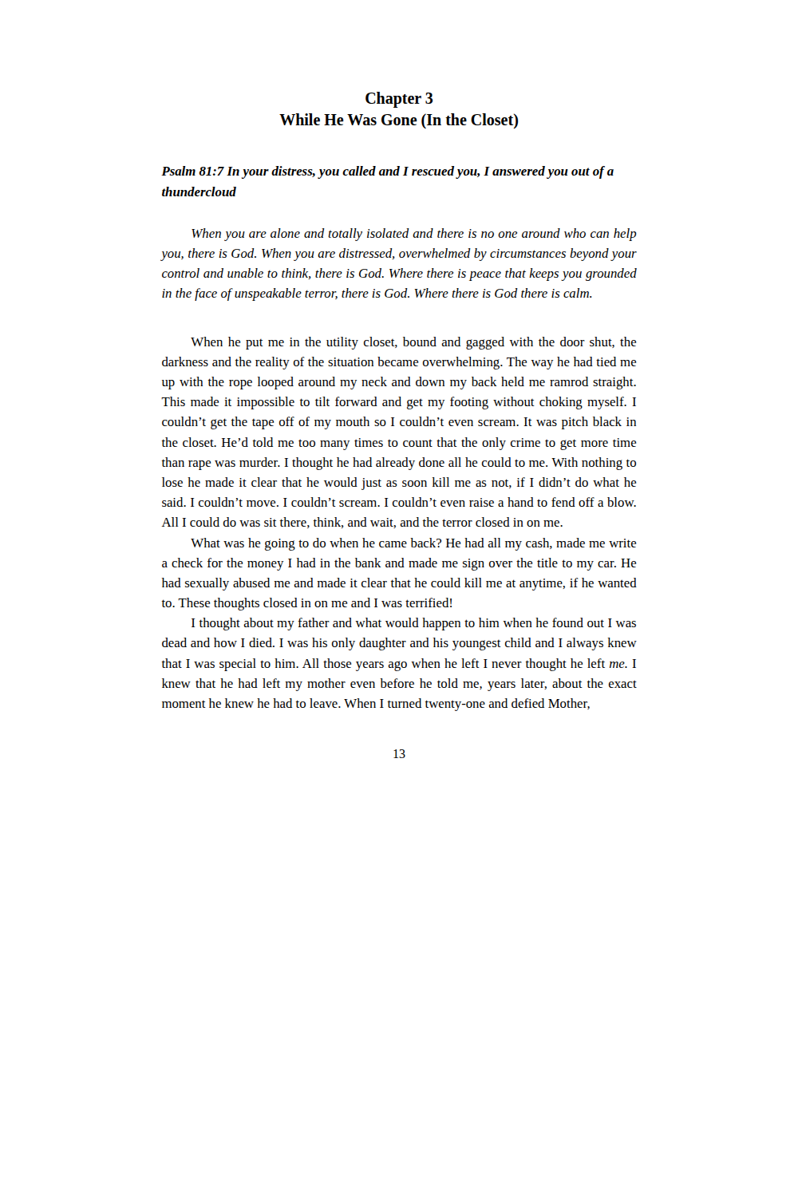Chapter 3 While He Was Gone (In the Closet)
Psalm 81:7 In your distress, you called and I rescued you, I answered you out of a thundercloud
When you are alone and totally isolated and there is no one around who can help you, there is God. When you are distressed, overwhelmed by circumstances beyond your control and unable to think, there is God. Where there is peace that keeps you grounded in the face of unspeakable terror, there is God. Where there is God there is calm.
When he put me in the utility closet, bound and gagged with the door shut, the darkness and the reality of the situation became overwhelming. The way he had tied me up with the rope looped around my neck and down my back held me ramrod straight. This made it impossible to tilt forward and get my footing without choking myself. I couldn’t get the tape off of my mouth so I couldn’t even scream. It was pitch black in the closet. He’d told me too many times to count that the only crime to get more time than rape was murder. I thought he had already done all he could to me. With nothing to lose he made it clear that he would just as soon kill me as not, if I didn’t do what he said. I couldn’t move. I couldn’t scream. I couldn’t even raise a hand to fend off a blow. All I could do was sit there, think, and wait, and the terror closed in on me.
What was he going to do when he came back? He had all my cash, made me write a check for the money I had in the bank and made me sign over the title to my car. He had sexually abused me and made it clear that he could kill me at anytime, if he wanted to. These thoughts closed in on me and I was terrified!
I thought about my father and what would happen to him when he found out I was dead and how I died. I was his only daughter and his youngest child and I always knew that I was special to him. All those years ago when he left I never thought he left me. I knew that he had left my mother even before he told me, years later, about the exact moment he knew he had to leave. When I turned twenty-one and defied Mother,
13